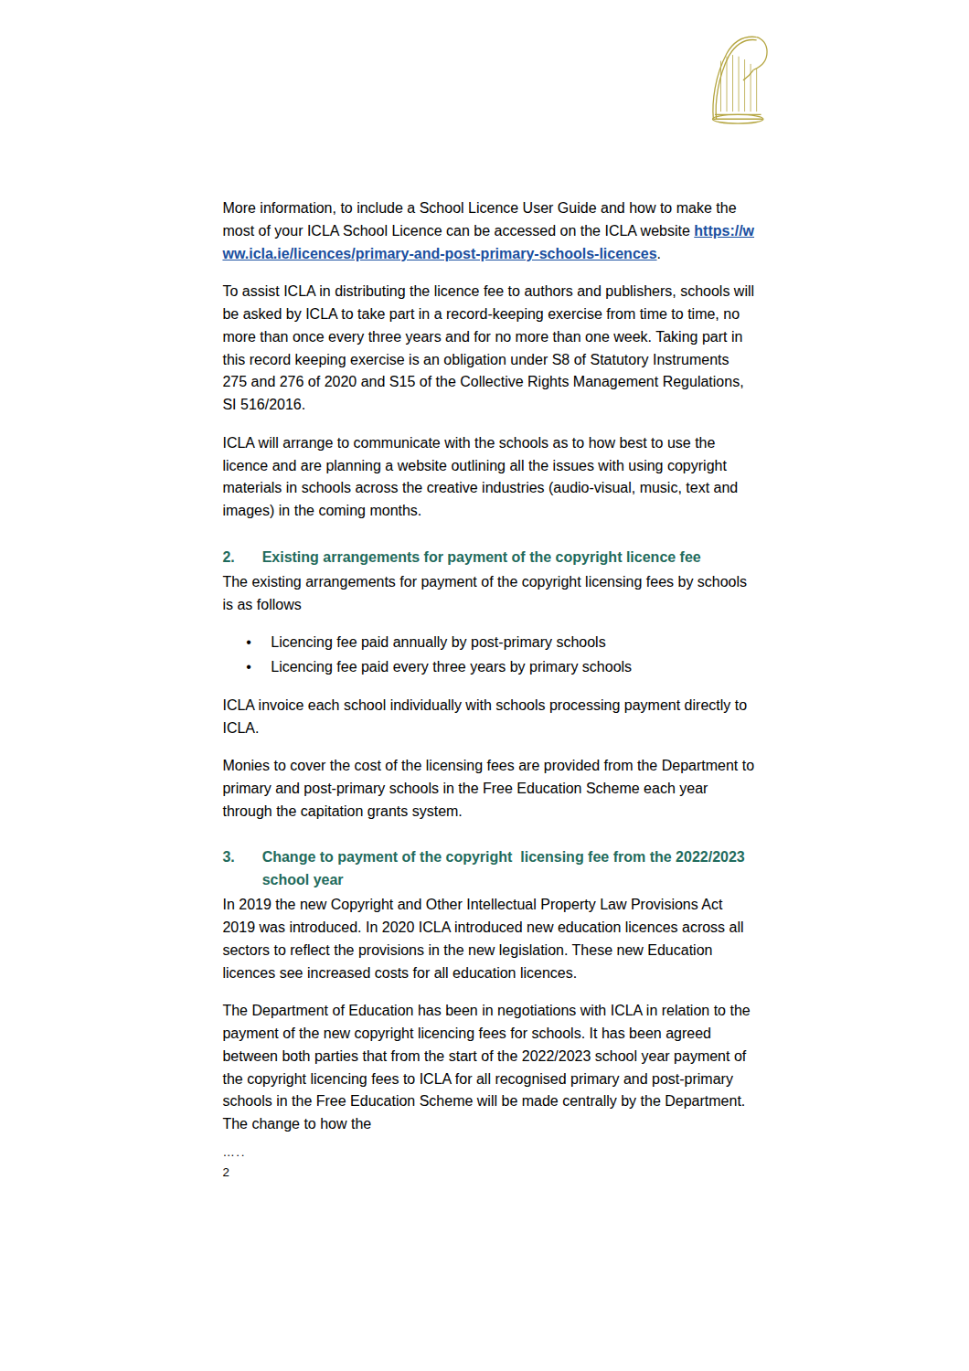More information, to include a School Licence User Guide and how to make the most of your ICLA School Licence can be accessed on the ICLA website https://www.icla.ie/licences/primary-and-post-primary-schools-licences.
To assist ICLA in distributing the licence fee to authors and publishers, schools will be asked by ICLA to take part in a record-keeping exercise from time to time, no more than once every three years and for no more than one week. Taking part in this record keeping exercise is an obligation under S8 of Statutory Instruments 275 and 276 of 2020 and S15 of the Collective Rights Management Regulations, SI 516/2016.
ICLA will arrange to communicate with the schools as to how best to use the licence and are planning a website outlining all the issues with using copyright materials in schools across the creative industries (audio-visual, music, text and images) in the coming months.
2. Existing arrangements for payment of the copyright licence fee
The existing arrangements for payment of the copyright licensing fees by schools is as follows
Licencing fee paid annually by post-primary schools
Licencing fee paid every three years by primary schools
ICLA invoice each school individually with schools processing payment directly to ICLA.
Monies to cover the cost of the licensing fees are provided from the Department to primary and post-primary schools in the Free Education Scheme each year through the capitation grants system.
3. Change to payment of the copyright licensing fee from the 2022/2023 school year
In 2019 the new Copyright and Other Intellectual Property Law Provisions Act 2019 was introduced. In 2020 ICLA introduced new education licences across all sectors to reflect the provisions in the new legislation. These new Education licences see increased costs for all education licences.
The Department of Education has been in negotiations with ICLA in relation to the payment of the new copyright licencing fees for schools. It has been agreed between both parties that from the start of the 2022/2023 school year payment of the copyright licencing fees to ICLA for all recognised primary and post-primary schools in the Free Education Scheme will be made centrally by the Department. The change to how the
….. 2